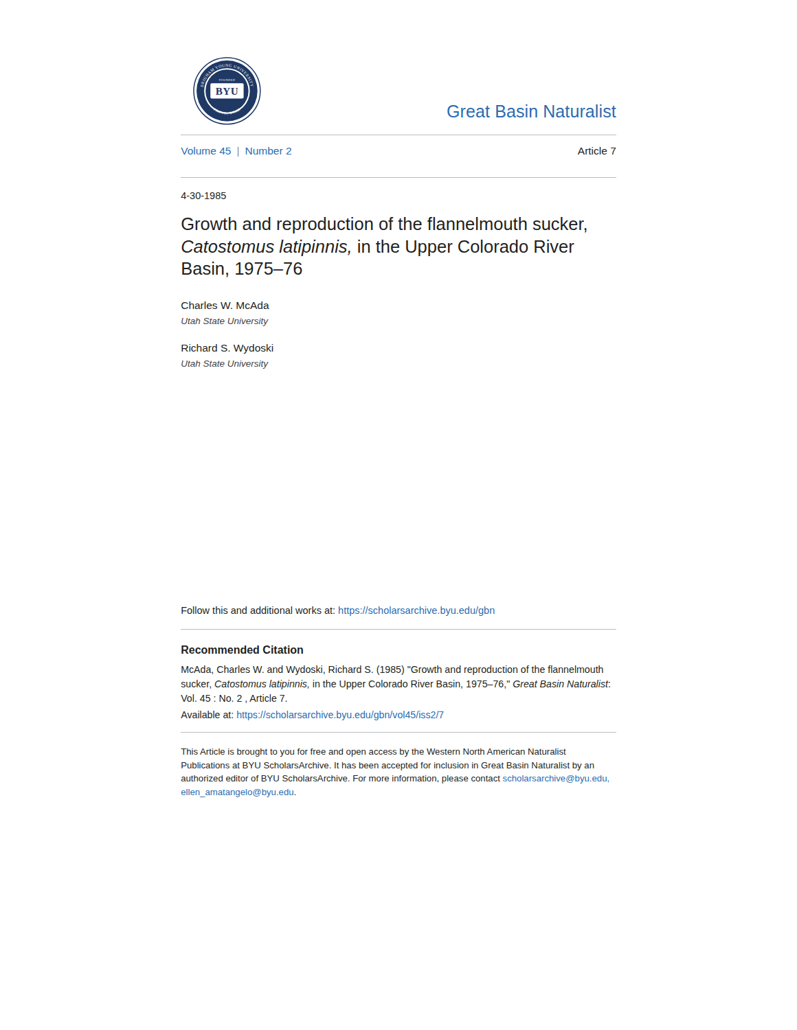BYU 1875 BRIGHAM YOUNG UNIVERSITY PROVO, UTAH FOUNDED
Great Basin Naturalist
Volume 45|Number 2
Article 7
4-30-1985
Growth and reproduction of the flannelmouth sucker, Catostomus latipinnis, in the Upper Colorado River Basin, 1975–76
Charles W. McAda
Utah State University
Richard S. Wydoski
Utah State University
Follow this and additional works at: https://scholarsarchive.byu.edu/gbn
Recommended Citation
McAda, Charles W. and Wydoski, Richard S. (1985) "Growth and reproduction of the flannelmouth sucker, Catostomus latipinnis, in the Upper Colorado River Basin, 1975–76," Great Basin Naturalist: Vol. 45 : No. 2 , Article 7.
Available at: https://scholarsarchive.byu.edu/gbn/vol45/iss2/7
This Article is brought to you for free and open access by the Western North American Naturalist Publications at BYU ScholarsArchive. It has been accepted for inclusion in Great Basin Naturalist by an authorized editor of BYU ScholarsArchive. For more information, please contact scholarsarchive@byu.edu, ellen_amatangelo@byu.edu.